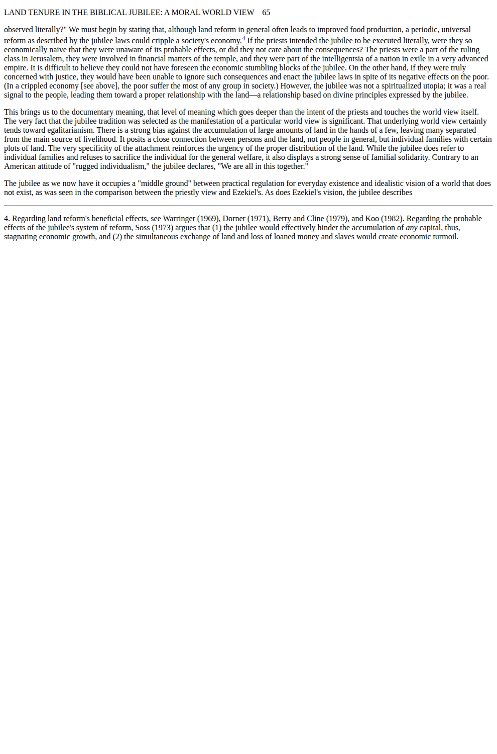LAND TENURE IN THE BIBLICAL JUBILEE: A MORAL WORLD VIEW 65
observed literally?" We must begin by stating that, although land reform in general often leads to improved food production, a periodic, universal reform as described by the jubilee laws could cripple a society's economy.4 If the priests intended the jubilee to be executed literally, were they so economically naive that they were unaware of its probable effects, or did they not care about the consequences? The priests were a part of the ruling class in Jerusalem, they were involved in financial matters of the temple, and they were part of the intelligentsia of a nation in exile in a very advanced empire. It is difficult to believe they could not have foreseen the economic stumbling blocks of the jubilee. On the other hand, if they were truly concerned with justice, they would have been unable to ignore such consequences and enact the jubilee laws in spite of its negative effects on the poor. (In a crippled economy [see above], the poor suffer the most of any group in society.) However, the jubilee was not a spiritualized utopia; it was a real signal to the people, leading them toward a proper relationship with the land—a relationship based on divine principles expressed by the jubilee.
This brings us to the documentary meaning, that level of meaning which goes deeper than the intent of the priests and touches the world view itself. The very fact that the jubilee tradition was selected as the manifestation of a particular world view is significant. That underlying world view certainly tends toward egalitarianism. There is a strong bias against the accumulation of large amounts of land in the hands of a few, leaving many separated from the main source of livelihood. It posits a close connection between persons and the land, not people in general, but individual families with certain plots of land. The very specificity of the attachment reinforces the urgency of the proper distribution of the land. While the jubilee does refer to individual families and refuses to sacrifice the individual for the general welfare, it also displays a strong sense of familial solidarity. Contrary to an American attitude of "rugged individualism," the jubilee declares, "We are all in this together."
The jubilee as we now have it occupies a "middle ground" between practical regulation for everyday existence and idealistic vision of a world that does not exist, as was seen in the comparison between the priestly view and Ezekiel's. As does Ezekiel's vision, the jubilee describes
4. Regarding land reform's beneficial effects, see Warringer (1969), Dorner (1971), Berry and Cline (1979), and Koo (1982). Regarding the probable effects of the jubilee's system of reform, Soss (1973) argues that (1) the jubilee would effectively hinder the accumulation of any capital, thus, stagnating economic growth, and (2) the simultaneous exchange of land and loss of loaned money and slaves would create economic turmoil.